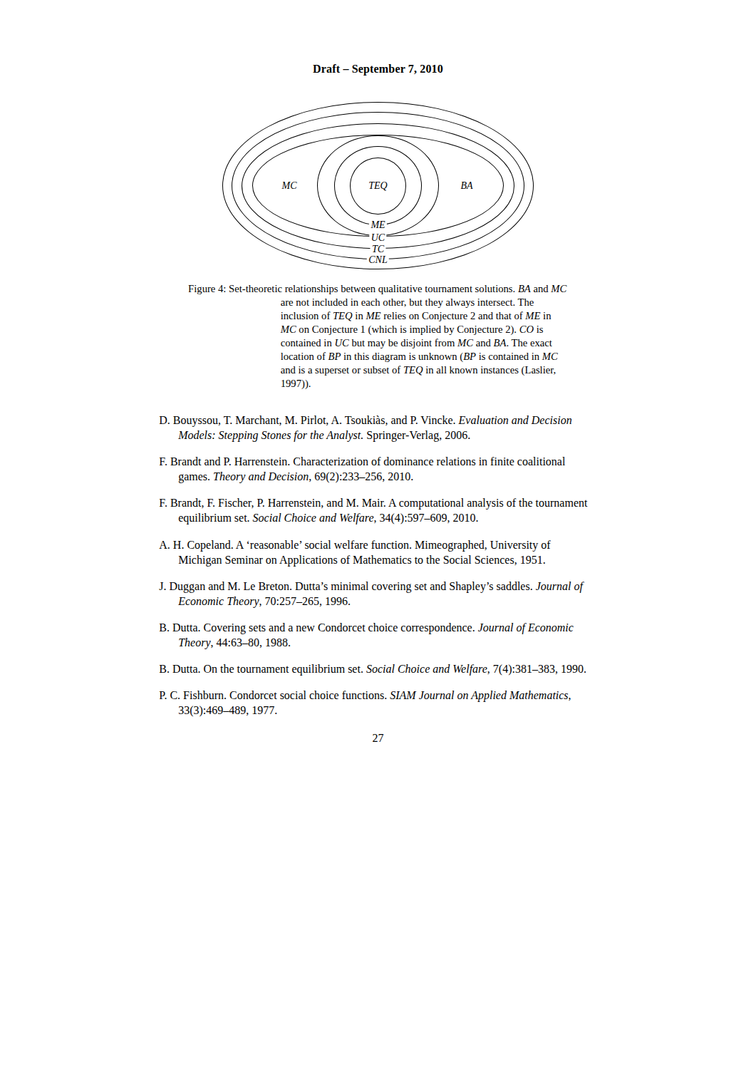Draft – September 7, 2010
MC BA TEQ ME UC TC CNL
Figure 4: Set-theoretic relationships between qualitative tournament solutions. BA and MC are not included in each other, but they always intersect. The inclusion of TEQ in ME relies on Conjecture 2 and that of ME in MC on Conjecture 1 (which is implied by Conjecture 2). CO is contained in UC but may be disjoint from MC and BA. The exact location of BP in this diagram is unknown (BP is contained in MC and is a superset or subset of TEQ in all known instances (Laslier, 1997)).
D. Bouyssou, T. Marchant, M. Pirlot, A. Tsoukiàs, and P. Vincke. Evaluation and Decision Models: Stepping Stones for the Analyst. Springer-Verlag, 2006.
F. Brandt and P. Harrenstein. Characterization of dominance relations in finite coalitional games. Theory and Decision, 69(2):233–256, 2010.
F. Brandt, F. Fischer, P. Harrenstein, and M. Mair. A computational analysis of the tournament equilibrium set. Social Choice and Welfare, 34(4):597–609, 2010.
A. H. Copeland. A ‘reasonable’ social welfare function. Mimeographed, University of Michigan Seminar on Applications of Mathematics to the Social Sciences, 1951.
J. Duggan and M. Le Breton. Dutta’s minimal covering set and Shapley’s saddles. Journal of Economic Theory, 70:257–265, 1996.
B. Dutta. Covering sets and a new Condorcet choice correspondence. Journal of Economic Theory, 44:63–80, 1988.
B. Dutta. On the tournament equilibrium set. Social Choice and Welfare, 7(4):381–383, 1990.
P. C. Fishburn. Condorcet social choice functions. SIAM Journal on Applied Mathematics, 33(3):469–489, 1977.
27